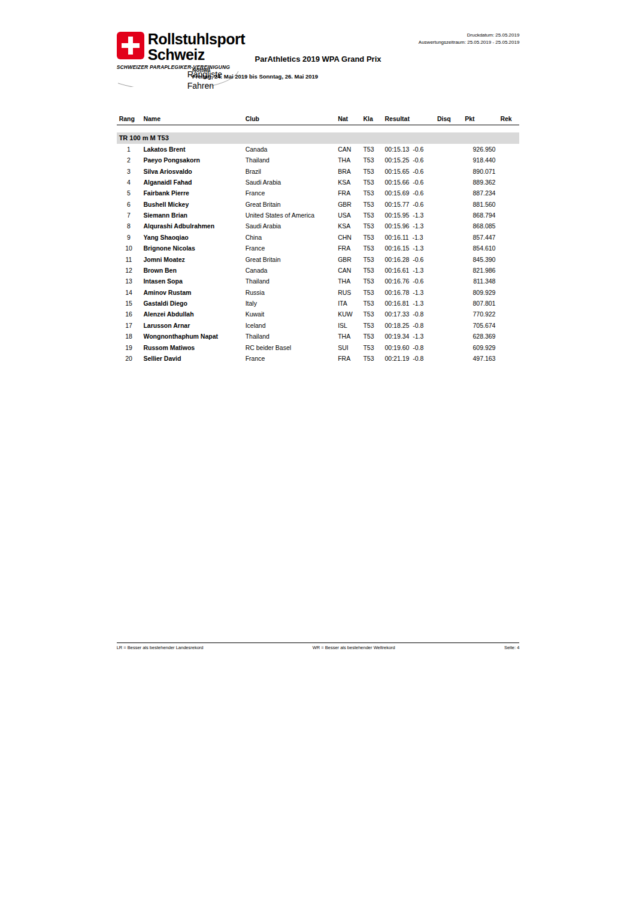Rollstuhlsport Schweiz
SCHWEIZER PARAPLEGIKER-VEREINIGUNG
Rangliste
Fahren
Druckdatum: 25.05.2019
Auswertungszeitraum: 25.05.2019 - 25.05.2019
ParAthletics 2019 WPA Grand Prix
Nottwil
Freitag, 24. Mai 2019 bis Sonntag, 26. Mai 2019
| Rang | Name | Club | Nat | Kla | Resultat | Disq | Pkt | Rek |
| --- | --- | --- | --- | --- | --- | --- | --- | --- |
| TR 100 m M T53 |
| 1 | Lakatos Brent | Canada | CAN | T53 | 00:15.13 -0.6 | | 926.950 | |
| 2 | Paeyo Pongsakorn | Thailand | THA | T53 | 00:15.25 -0.6 | | 918.440 | |
| 3 | Silva Ariosvaldo | Brazil | BRA | T53 | 00:15.65 -0.6 | | 890.071 | |
| 4 | Alganaidl Fahad | Saudi Arabia | KSA | T53 | 00:15.66 -0.6 | | 889.362 | |
| 5 | Fairbank Pierre | France | FRA | T53 | 00:15.69 -0.6 | | 887.234 | |
| 6 | Bushell Mickey | Great Britain | GBR | T53 | 00:15.77 -0.6 | | 881.560 | |
| 7 | Siemann Brian | United States of America | USA | T53 | 00:15.95 -1.3 | | 868.794 | |
| 8 | Alqurashi Adbulrahmen | Saudi Arabia | KSA | T53 | 00:15.96 -1.3 | | 868.085 | |
| 9 | Yang Shaoqiao | China | CHN | T53 | 00:16.11 -1.3 | | 857.447 | |
| 10 | Brignone Nicolas | France | FRA | T53 | 00:16.15 -1.3 | | 854.610 | |
| 11 | Jomni Moatez | Great Britain | GBR | T53 | 00:16.28 -0.6 | | 845.390 | |
| 12 | Brown Ben | Canada | CAN | T53 | 00:16.61 -1.3 | | 821.986 | |
| 13 | Intasen Sopa | Thailand | THA | T53 | 00:16.76 -0.6 | | 811.348 | |
| 14 | Aminov Rustam | Russia | RUS | T53 | 00:16.78 -1.3 | | 809.929 | |
| 15 | Gastaldi Diego | Italy | ITA | T53 | 00:16.81 -1.3 | | 807.801 | |
| 16 | Alenzei Abdullah | Kuwait | KUW | T53 | 00:17.33 -0.8 | | 770.922 | |
| 17 | Larusson Arnar | Iceland | ISL | T53 | 00:18.25 -0.8 | | 705.674 | |
| 18 | Wongnonthaphum Napat | Thailand | THA | T53 | 00:19.34 -1.3 | | 628.369 | |
| 19 | Russom Matiwos | RC beider Basel | SUI | T53 | 00:19.60 -0.8 | | 609.929 | |
| 20 | Sellier David | France | FRA | T53 | 00:21.19 -0.8 | | 497.163 | |
LR = Besser als bestehender Landesrekord
WR = Besser als bestehender Weltrekord
Seite: 4